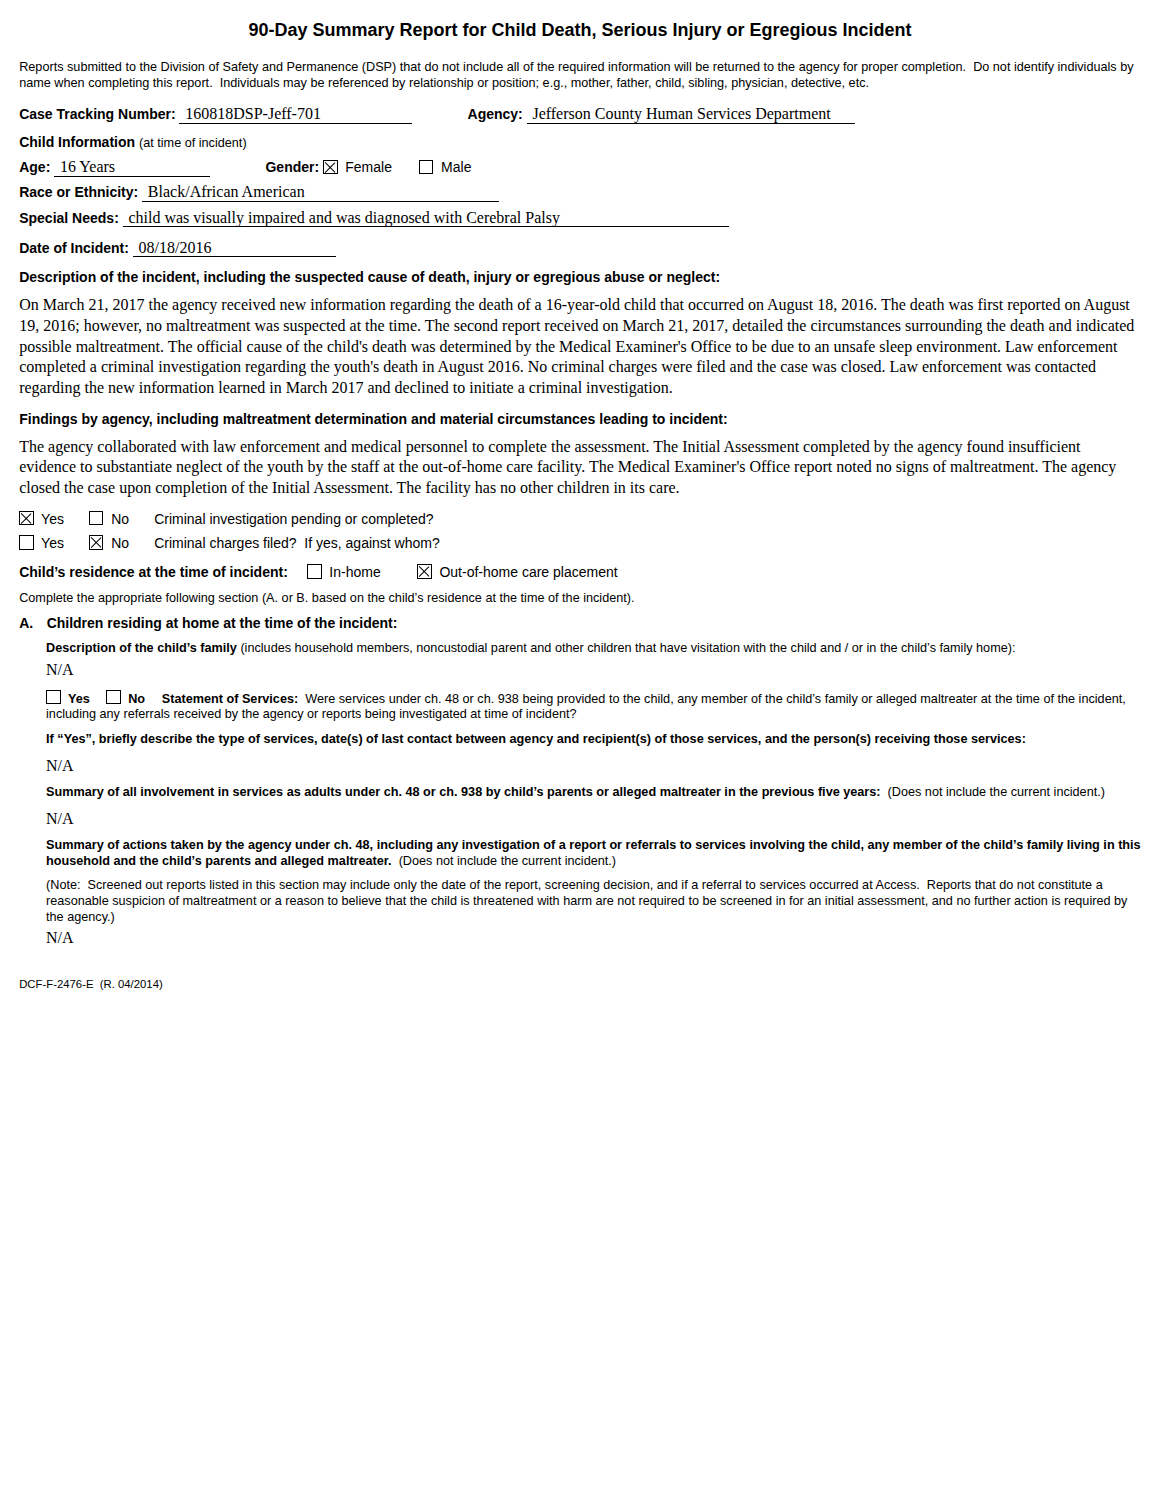90-Day Summary Report for Child Death, Serious Injury or Egregious Incident
Reports submitted to the Division of Safety and Permanence (DSP) that do not include all of the required information will be returned to the agency for proper completion. Do not identify individuals by name when completing this report. Individuals may be referenced by relationship or position; e.g., mother, father, child, sibling, physician, detective, etc.
Case Tracking Number: 160818DSP-Jeff-701 Agency: Jefferson County Human Services Department
Child Information (at time of incident)
Age: 16 Years Gender: Female Male
Race or Ethnicity: Black/African American
Special Needs: child was visually impaired and was diagnosed with Cerebral Palsy
Date of Incident: 08/18/2016
Description of the incident, including the suspected cause of death, injury or egregious abuse or neglect:
On March 21, 2017 the agency received new information regarding the death of a 16-year-old child that occurred on August 18, 2016. The death was first reported on August 19, 2016; however, no maltreatment was suspected at the time. The second report received on March 21, 2017, detailed the circumstances surrounding the death and indicated possible maltreatment. The official cause of the child's death was determined by the Medical Examiner's Office to be due to an unsafe sleep environment. Law enforcement completed a criminal investigation regarding the youth's death in August 2016. No criminal charges were filed and the case was closed. Law enforcement was contacted regarding the new information learned in March 2017 and declined to initiate a criminal investigation.
Findings by agency, including maltreatment determination and material circumstances leading to incident:
The agency collaborated with law enforcement and medical personnel to complete the assessment. The Initial Assessment completed by the agency found insufficient evidence to substantiate neglect of the youth by the staff at the out-of-home care facility. The Medical Examiner's Office report noted no signs of maltreatment. The agency closed the case upon completion of the Initial Assessment. The facility has no other children in its care.
Yes No Criminal investigation pending or completed?
Yes No Criminal charges filed? If yes, against whom?
Child’s residence at the time of incident: In-home Out-of-home care placement
Complete the appropriate following section (A. or B. based on the child’s residence at the time of the incident).
A. Children residing at home at the time of the incident:
Description of the child’s family (includes household members, noncustodial parent and other children that have visitation with the child and / or in the child’s family home):
N/A
Yes No Statement of Services: Were services under ch. 48 or ch. 938 being provided to the child, any member of the child’s family or alleged maltreater at the time of the incident, including any referrals received by the agency or reports being investigated at time of incident?
If “Yes”, briefly describe the type of services, date(s) of last contact between agency and recipient(s) of those services, and the person(s) receiving those services:
N/A
Summary of all involvement in services as adults under ch. 48 or ch. 938 by child’s parents or alleged maltreater in the previous five years: (Does not include the current incident.)
N/A
Summary of actions taken by the agency under ch. 48, including any investigation of a report or referrals to services involving the child, any member of the child’s family living in this household and the child’s parents and alleged maltreater. (Does not include the current incident.)
(Note: Screened out reports listed in this section may include only the date of the report, screening decision, and if a referral to services occurred at Access. Reports that do not constitute a reasonable suspicion of maltreatment or a reason to believe that the child is threatened with harm are not required to be screened in for an initial assessment, and no further action is required by the agency.)
N/A
DCF-F-2476-E (R. 04/2014)